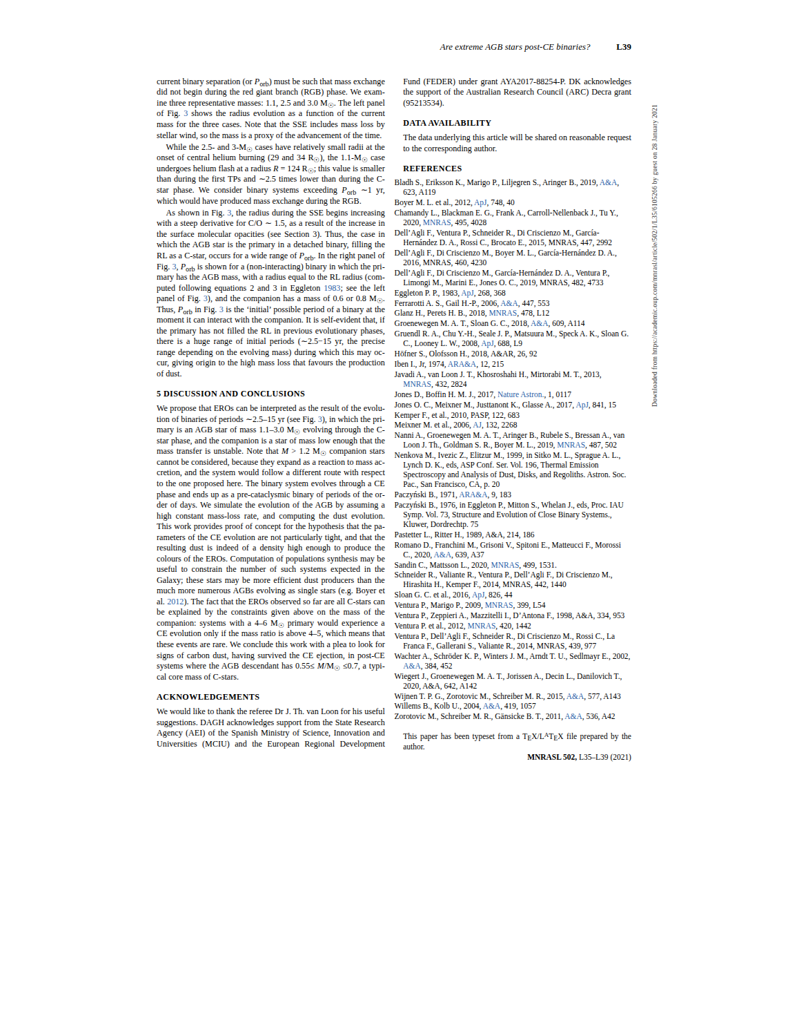Downloaded from https://academic.oup.com/mnrasl/article/502/1/L35/6105266 by guest on 28 January 2021
Are extreme AGB stars post-CE binaries?L39
current binary separation (or Porb) must be such that mass exchange did not begin during the red giant branch (RGB) phase. We examine three representative masses: 1.1, 2.5 and 3.0 M☉. The left panel of Fig. 3 shows the radius evolution as a function of the current mass for the three cases. Note that the SSE includes mass loss by stellar wind, so the mass is a proxy of the advancement of the time.
While the 2.5- and 3-M☉ cases have relatively small radii at the onset of central helium burning (29 and 34 R☉), the 1.1-M☉ case undergoes helium flash at a radius R = 124 R☉; this value is smaller than during the first TPs and ∼2.5 times lower than during the C-star phase. We consider binary systems exceeding Porb ∼1 yr, which would have produced mass exchange during the RGB.
As shown in Fig. 3, the radius during the SSE begins increasing with a steep derivative for C/O ∼ 1.5, as a result of the increase in the surface molecular opacities (see Section 3). Thus, the case in which the AGB star is the primary in a detached binary, filling the RL as a C-star, occurs for a wide range of Porb. In the right panel of Fig. 3, Porb is shown for a (non-interacting) binary in which the primary has the AGB mass, with a radius equal to the RL radius (computed following equations 2 and 3 in Eggleton 1983; see the left panel of Fig. 3), and the companion has a mass of 0.6 or 0.8 M☉. Thus, Porb in Fig. 3 is the ‘initial’ possible period of a binary at the moment it can interact with the companion. It is self-evident that, if the primary has not filled the RL in previous evolutionary phases, there is a huge range of initial periods (∼2.5−15 yr, the precise range depending on the evolving mass) during which this may occur, giving origin to the high mass loss that favours the production of dust.
5 Discussion and conclusions
We propose that EROs can be interpreted as the result of the evolution of binaries of periods ∼2.5–15 yr (see Fig. 3), in which the primary is an AGB star of mass 1.1–3.0 M☉ evolving through the C-star phase, and the companion is a star of mass low enough that the mass transfer is unstable. Note that M > 1.2 M☉ companion stars cannot be considered, because they expand as a reaction to mass accretion, and the system would follow a different route with respect to the one proposed here. The binary system evolves through a CE phase and ends up as a pre-cataclysmic binary of periods of the order of days. We simulate the evolution of the AGB by assuming a high constant mass-loss rate, and computing the dust evolution. This work provides proof of concept for the hypothesis that the parameters of the CE evolution are not particularly tight, and that the resulting dust is indeed of a density high enough to produce the colours of the EROs. Computation of populations synthesis may be useful to constrain the number of such systems expected in the Galaxy; these stars may be more efficient dust producers than the much more numerous AGBs evolving as single stars (e.g. Boyer et al. 2012). The fact that the EROs observed so far are all C-stars can be explained by the constraints given above on the mass of the companion: systems with a 4–6 M☉ primary would experience a CE evolution only if the mass ratio is above 4–5, which means that these events are rare. We conclude this work with a plea to look for signs of carbon dust, having survived the CE ejection, in post-CE systems where the AGB descendant has 0.55≤ M/M☉ ≤0.7, a typical core mass of C-stars.
Acknowledgements
We would like to thank the referee Dr J. Th. van Loon for his useful suggestions. DAGH acknowledges support from the State Research Agency (AEI) of the Spanish Ministry of Science, Innovation and Universities (MCIU) and the European Regional Development Fund (FEDER) under grant AYA2017-88254-P. DK acknowledges the support of the Australian Research Council (ARC) Decra grant (95213534).
Data availability
The data underlying this article will be shared on reasonable request to the corresponding author.
References
Bladh S., Eriksson K., Marigo P., Liljegren S., Aringer B., 2019, A&A, 623, A119
Boyer M. L. et al., 2012, ApJ, 748, 40
Chamandy L., Blackman E. G., Frank A., Carroll-Nellenback J., Tu Y., 2020, MNRAS, 495, 4028
Dell’Agli F., Ventura P., Schneider R., Di Criscienzo M., García-Hernández D. A., Rossi C., Brocato E., 2015, MNRAS, 447, 2992
Dell’Agli F., Di Criscienzo M., Boyer M. L., García-Hernández D. A., 2016, MNRAS, 460, 4230
Dell’Agli F., Di Criscienzo M., García-Hernández D. A., Ventura P., Limongi M., Marini E., Jones O. C., 2019, MNRAS, 482, 4733
Eggleton P. P., 1983, ApJ, 268, 368
Ferrarotti A. S., Gail H.-P., 2006, A&A, 447, 553
Glanz H., Perets H. B., 2018, MNRAS, 478, L12
Groenewegen M. A. T., Sloan G. C., 2018, A&A, 609, A114
Gruendl R. A., Chu Y.-H., Seale J. P., Matsuura M., Speck A. K., Sloan G. C., Looney L. W., 2008, ApJ, 688, L9
Höfner S., Olofsson H., 2018, A&AR, 26, 92
Iben I., Jr, 1974, ARA&A, 12, 215
Javadi A., van Loon J. T., Khosroshahi H., Mirtorabi M. T., 2013, MNRAS, 432, 2824
Jones D., Boffin H. M. J., 2017, Nature Astron., 1, 0117
Jones O. C., Meixner M., Justtanont K., Glasse A., 2017, ApJ, 841, 15
Kemper F., et al., 2010, PASP, 122, 683
Meixner M. et al., 2006, AJ, 132, 2268
Nanni A., Groenewegen M. A. T., Aringer B., Rubele S., Bressan A., van Loon J. Th., Goldman S. R., Boyer M. L., 2019, MNRAS, 487, 502
Nenkova M., Ivezic Z., Elitzur M., 1999, in Sitko M. L., Sprague A. L., Lynch D. K., eds, ASP Conf. Ser. Vol. 196, Thermal Emission Spectroscopy and Analysis of Dust, Disks, and Regoliths. Astron. Soc. Pac., San Francisco, CA, p. 20
Paczyński B., 1971, ARA&A, 9, 183
Paczyński B., 1976, in Eggleton P., Mitton S., Whelan J., eds, Proc. IAU Symp. Vol. 73, Structure and Evolution of Close Binary Systems., Kluwer, Dordrechtp. 75
Pastetter L., Ritter H., 1989, A&A, 214, 186
Romano D., Franchini M., Grisoni V., Spitoni E., Matteucci F., Morossi C., 2020, A&A, 639, A37
Sandin C., Mattsson L., 2020, MNRAS, 499, 1531.
Schneider R., Valiante R., Ventura P., Dell’Agli F., Di Criscienzo M., Hirashita H., Kemper F., 2014, MNRAS, 442, 1440
Sloan G. C. et al., 2016, ApJ, 826, 44
Ventura P., Marigo P., 2009, MNRAS, 399, L54
Ventura P., Zeppieri A., Mazzitelli I., D’Antona F., 1998, A&A, 334, 953
Ventura P. et al., 2012, MNRAS, 420, 1442
Ventura P., Dell’Agli F., Schneider R., Di Criscienzo M., Rossi C., La Franca F., Gallerani S., Valiante R., 2014, MNRAS, 439, 977
Wachter A., Schröder K. P., Winters J. M., Arndt T. U., Sedlmayr E., 2002, A&A, 384, 452
Wiegert J., Groenewegen M. A. T., Jorissen A., Decin L., Danilovich T., 2020, A&A, 642, A142
Wijnen T. P. G., Zorotovic M., Schreiber M. R., 2015, A&A, 577, A143
Willems B., Kolb U., 2004, A&A, 419, 1057
Zorotovic M., Schreiber M. R., Gänsicke B. T., 2011, A&A, 536, A42
This paper has been typeset from a TEX/LATEX file prepared by the author.
MNRASL 502, L35–L39 (2021)